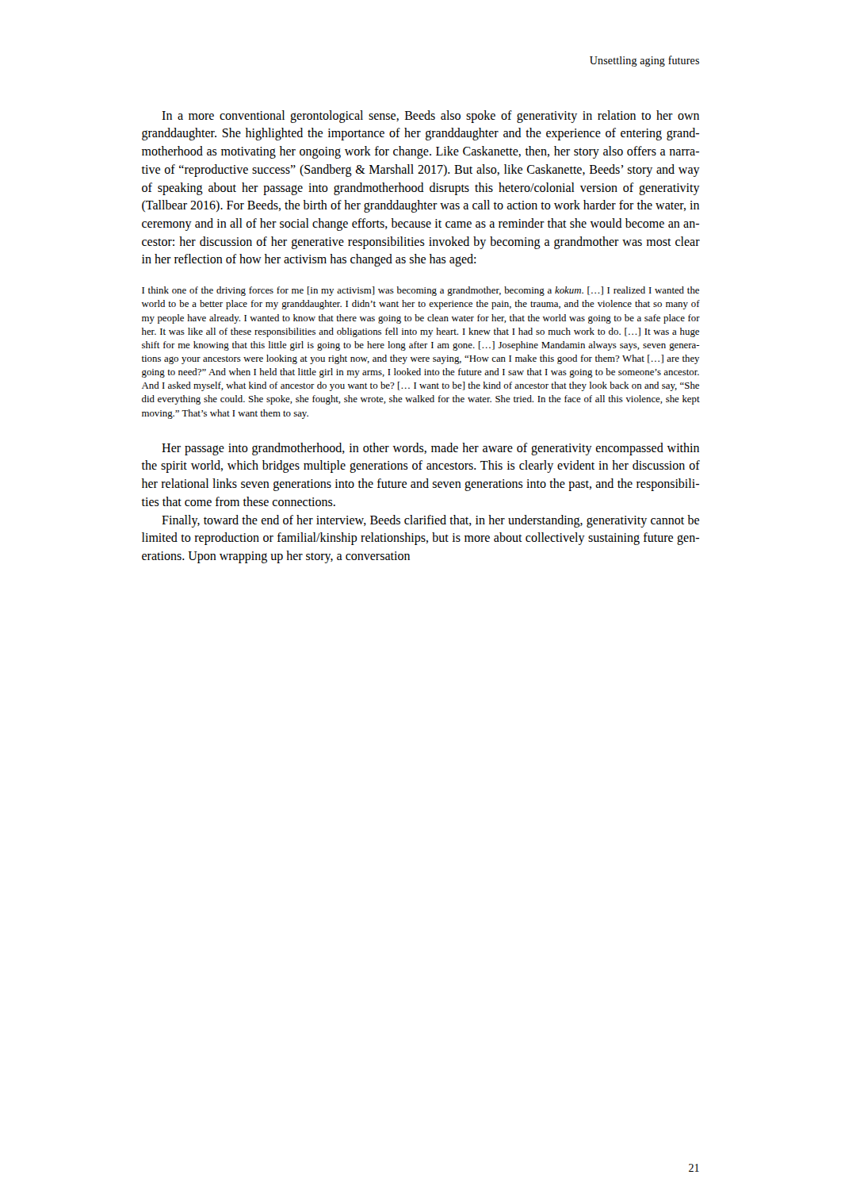Unsettling aging futures
In a more conventional gerontological sense, Beeds also spoke of generativity in relation to her own granddaughter. She highlighted the importance of her granddaughter and the experience of entering grandmotherhood as motivating her ongoing work for change. Like Caskanette, then, her story also offers a narrative of “reproductive success” (Sandberg & Marshall 2017). But also, like Caskanette, Beeds’ story and way of speaking about her passage into grandmotherhood disrupts this hetero/colonial version of generativity (Tallbear 2016). For Beeds, the birth of her granddaughter was a call to action to work harder for the water, in ceremony and in all of her social change efforts, because it came as a reminder that she would become an ancestor: her discussion of her generative responsibilities invoked by becoming a grandmother was most clear in her reflection of how her activism has changed as she has aged:
I think one of the driving forces for me [in my activism] was becoming a grandmother, becoming a kokum. […] I realized I wanted the world to be a better place for my granddaughter. I didn’t want her to experience the pain, the trauma, and the violence that so many of my people have already. I wanted to know that there was going to be clean water for her, that the world was going to be a safe place for her. It was like all of these responsibilities and obligations fell into my heart. I knew that I had so much work to do. […] It was a huge shift for me knowing that this little girl is going to be here long after I am gone. […] Josephine Mandamin always says, seven generations ago your ancestors were looking at you right now, and they were saying, “How can I make this good for them? What […] are they going to need?” And when I held that little girl in my arms, I looked into the future and I saw that I was going to be someone’s ancestor. And I asked myself, what kind of ancestor do you want to be? [… I want to be] the kind of ancestor that they look back on and say, “She did everything she could. She spoke, she fought, she wrote, she walked for the water. She tried. In the face of all this violence, she kept moving.” That’s what I want them to say.
Her passage into grandmotherhood, in other words, made her aware of generativity encompassed within the spirit world, which bridges multiple generations of ancestors. This is clearly evident in her discussion of her relational links seven generations into the future and seven generations into the past, and the responsibilities that come from these connections.
Finally, toward the end of her interview, Beeds clarified that, in her understanding, generativity cannot be limited to reproduction or familial/kinship relationships, but is more about collectively sustaining future generations. Upon wrapping up her story, a conversation
21